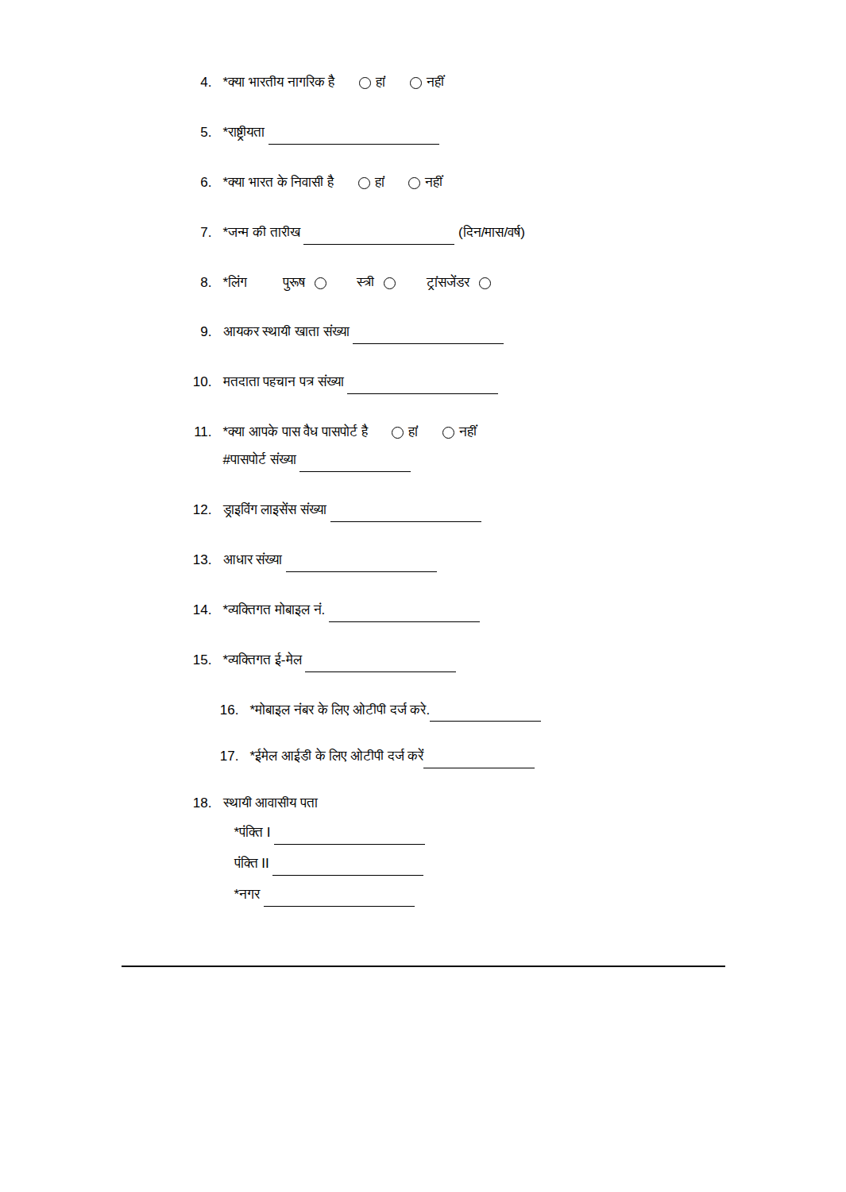4. *क्या भारतीय नागरिक है हां नहीं
5. *राष्ट्रीयता
6. *क्या भारत के निवासी है हां नहीं
7. *जन्म की तारीख (दिन/मास/वर्ष)
8. *लिंग पुरूष स्त्री ट्रांसजेंडर
9. आयकर स्थायी खाता संख्या
10. मतदाता पहचान पत्र संख्या
11. *क्या आपके पास वैध पासपोर्ट है हां नहीं
#पासपोर्ट संख्या
12. ड्राइविंग लाइसेंस संख्या
13. आधार संख्या
14. *व्यक्तिगत मोबाइल नं.
15. *व्यक्तिगत ई-मेल
16. *मोबाइल नंबर के लिए ओटीपी दर्ज करे.
17. *ईमेल आईडी के लिए ओटीपी दर्ज करें
18. स्थायी आवासीय पता
*पंक्ति I
पंक्ति II
*नगर